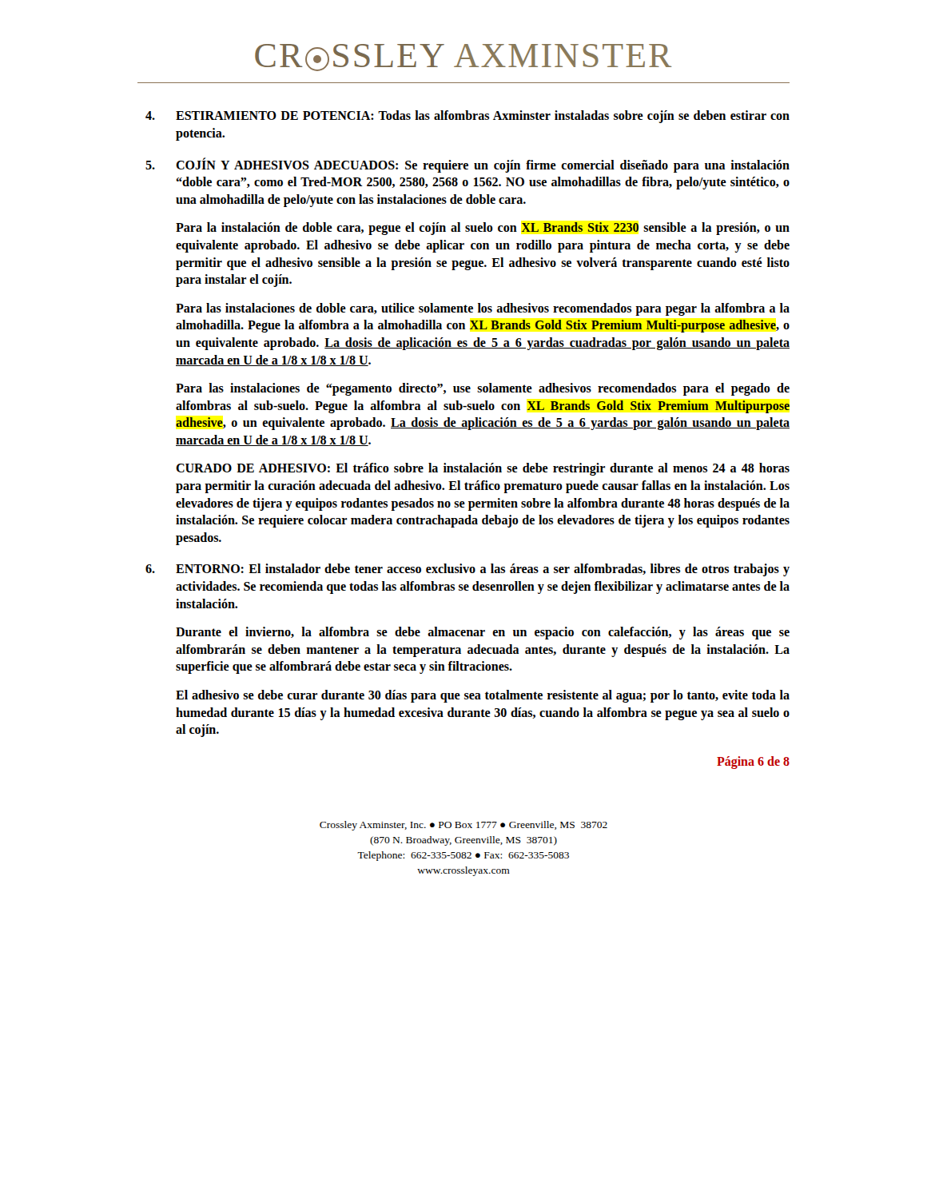CR SSLEY AXMINSTER
4.
ESTIRAMIENTO DE POTENCIA: Todas las alfombras Axminster instaladas sobre cojín se deben estirar con potencia.
5.
COJÍN Y ADHESIVOS ADECUADOS: Se requiere un cojín firme comercial diseñado para una instalación “doble cara”, como el Tred-MOR 2500, 2580, 2568 o 1562. NO use almohadillas de fibra, pelo/yute sintético, o una almohadilla de pelo/yute con las instalaciones de doble cara.
Para la instalación de doble cara, pegue el cojín al suelo con XL Brands Stix 2230 sensible a la presión, o un equivalente aprobado. El adhesivo se debe aplicar con un rodillo para pintura de mecha corta, y se debe permitir que el adhesivo sensible a la presión se pegue. El adhesivo se volverá transparente cuando esté listo para instalar el cojín.
Para las instalaciones de doble cara, utilice solamente los adhesivos recomendados para pegar la alfombra a la almohadilla. Pegue la alfombra a la almohadilla con XL Brands Gold Stix Premium Multi-purpose adhesive, o un equivalente aprobado. La dosis de aplicación es de 5 a 6 yardas cuadradas por galón usando un paleta marcada en U de a 1/8 x 1/8 x 1/8 U.
Para las instalaciones de “pegamento directo”, use solamente adhesivos recomendados para el pegado de alfombras al sub-suelo. Pegue la alfombra al sub-suelo con XL Brands Gold Stix Premium Multipurpose adhesive, o un equivalente aprobado. La dosis de aplicación es de 5 a 6 yardas por galón usando un paleta marcada en U de a 1/8 x 1/8 x 1/8 U.
CURADO DE ADHESIVO: El tráfico sobre la instalación se debe restringir durante al menos 24 a 48 horas para permitir la curación adecuada del adhesivo. El tráfico prematuro puede causar fallas en la instalación. Los elevadores de tijera y equipos rodantes pesados no se permiten sobre la alfombra durante 48 horas después de la instalación. Se requiere colocar madera contrachapada debajo de los elevadores de tijera y los equipos rodantes pesados.
6.
ENTORNO: El instalador debe tener acceso exclusivo a las áreas a ser alfombradas, libres de otros trabajos y actividades. Se recomienda que todas las alfombras se desenrollen y se dejen flexibilizar y aclimatarse antes de la instalación.
Durante el invierno, la alfombra se debe almacenar en un espacio con calefacción, y las áreas que se alfombrarán se deben mantener a la temperatura adecuada antes, durante y después de la instalación. La superficie que se alfombrará debe estar seca y sin filtraciones.
El adhesivo se debe curar durante 30 días para que sea totalmente resistente al agua; por lo tanto, evite toda la humedad durante 15 días y la humedad excesiva durante 30 días, cuando la alfombra se pegue ya sea al suelo o al cojín.
Página 6 de 8
Crossley Axminster, Inc. ● PO Box 1777 ● Greenville, MS 38702
(870 N. Broadway, Greenville, MS 38701)
Telephone: 662-335-5082 ● Fax: 662-335-5083
www.crossleyax.com